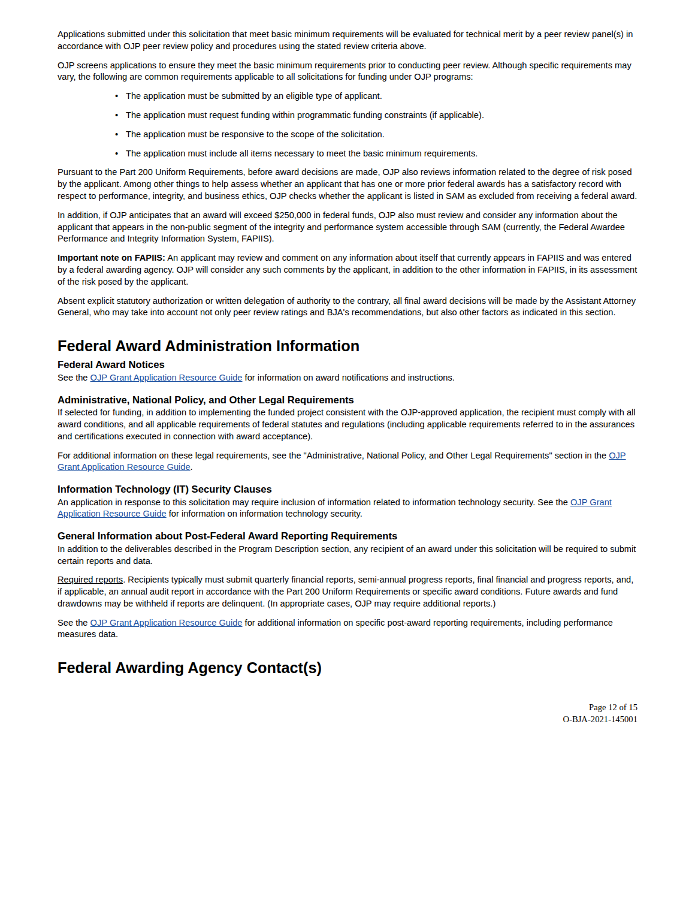Applications submitted under this solicitation that meet basic minimum requirements will be evaluated for technical merit by a peer review panel(s) in accordance with OJP peer review policy and procedures using the stated review criteria above.
OJP screens applications to ensure they meet the basic minimum requirements prior to conducting peer review. Although specific requirements may vary, the following are common requirements applicable to all solicitations for funding under OJP programs:
The application must be submitted by an eligible type of applicant.
The application must request funding within programmatic funding constraints (if applicable).
The application must be responsive to the scope of the solicitation.
The application must include all items necessary to meet the basic minimum requirements.
Pursuant to the Part 200 Uniform Requirements, before award decisions are made, OJP also reviews information related to the degree of risk posed by the applicant. Among other things to help assess whether an applicant that has one or more prior federal awards has a satisfactory record with respect to performance, integrity, and business ethics, OJP checks whether the applicant is listed in SAM as excluded from receiving a federal award.
In addition, if OJP anticipates that an award will exceed $250,000 in federal funds, OJP also must review and consider any information about the applicant that appears in the non-public segment of the integrity and performance system accessible through SAM (currently, the Federal Awardee Performance and Integrity Information System, FAPIIS).
Important note on FAPIIS: An applicant may review and comment on any information about itself that currently appears in FAPIIS and was entered by a federal awarding agency. OJP will consider any such comments by the applicant, in addition to the other information in FAPIIS, in its assessment of the risk posed by the applicant.
Absent explicit statutory authorization or written delegation of authority to the contrary, all final award decisions will be made by the Assistant Attorney General, who may take into account not only peer review ratings and BJA's recommendations, but also other factors as indicated in this section.
Federal Award Administration Information
Federal Award Notices
See the OJP Grant Application Resource Guide for information on award notifications and instructions.
Administrative, National Policy, and Other Legal Requirements
If selected for funding, in addition to implementing the funded project consistent with the OJP-approved application, the recipient must comply with all award conditions, and all applicable requirements of federal statutes and regulations (including applicable requirements referred to in the assurances and certifications executed in connection with award acceptance).
For additional information on these legal requirements, see the "Administrative, National Policy, and Other Legal Requirements" section in the OJP Grant Application Resource Guide.
Information Technology (IT) Security Clauses
An application in response to this solicitation may require inclusion of information related to information technology security. See the OJP Grant Application Resource Guide for information on information technology security.
General Information about Post-Federal Award Reporting Requirements
In addition to the deliverables described in the Program Description section, any recipient of an award under this solicitation will be required to submit certain reports and data.
Required reports. Recipients typically must submit quarterly financial reports, semi-annual progress reports, final financial and progress reports, and, if applicable, an annual audit report in accordance with the Part 200 Uniform Requirements or specific award conditions. Future awards and fund drawdowns may be withheld if reports are delinquent. (In appropriate cases, OJP may require additional reports.)
See the OJP Grant Application Resource Guide for additional information on specific post-award reporting requirements, including performance measures data.
Federal Awarding Agency Contact(s)
Page 12 of 15
O-BJA-2021-145001